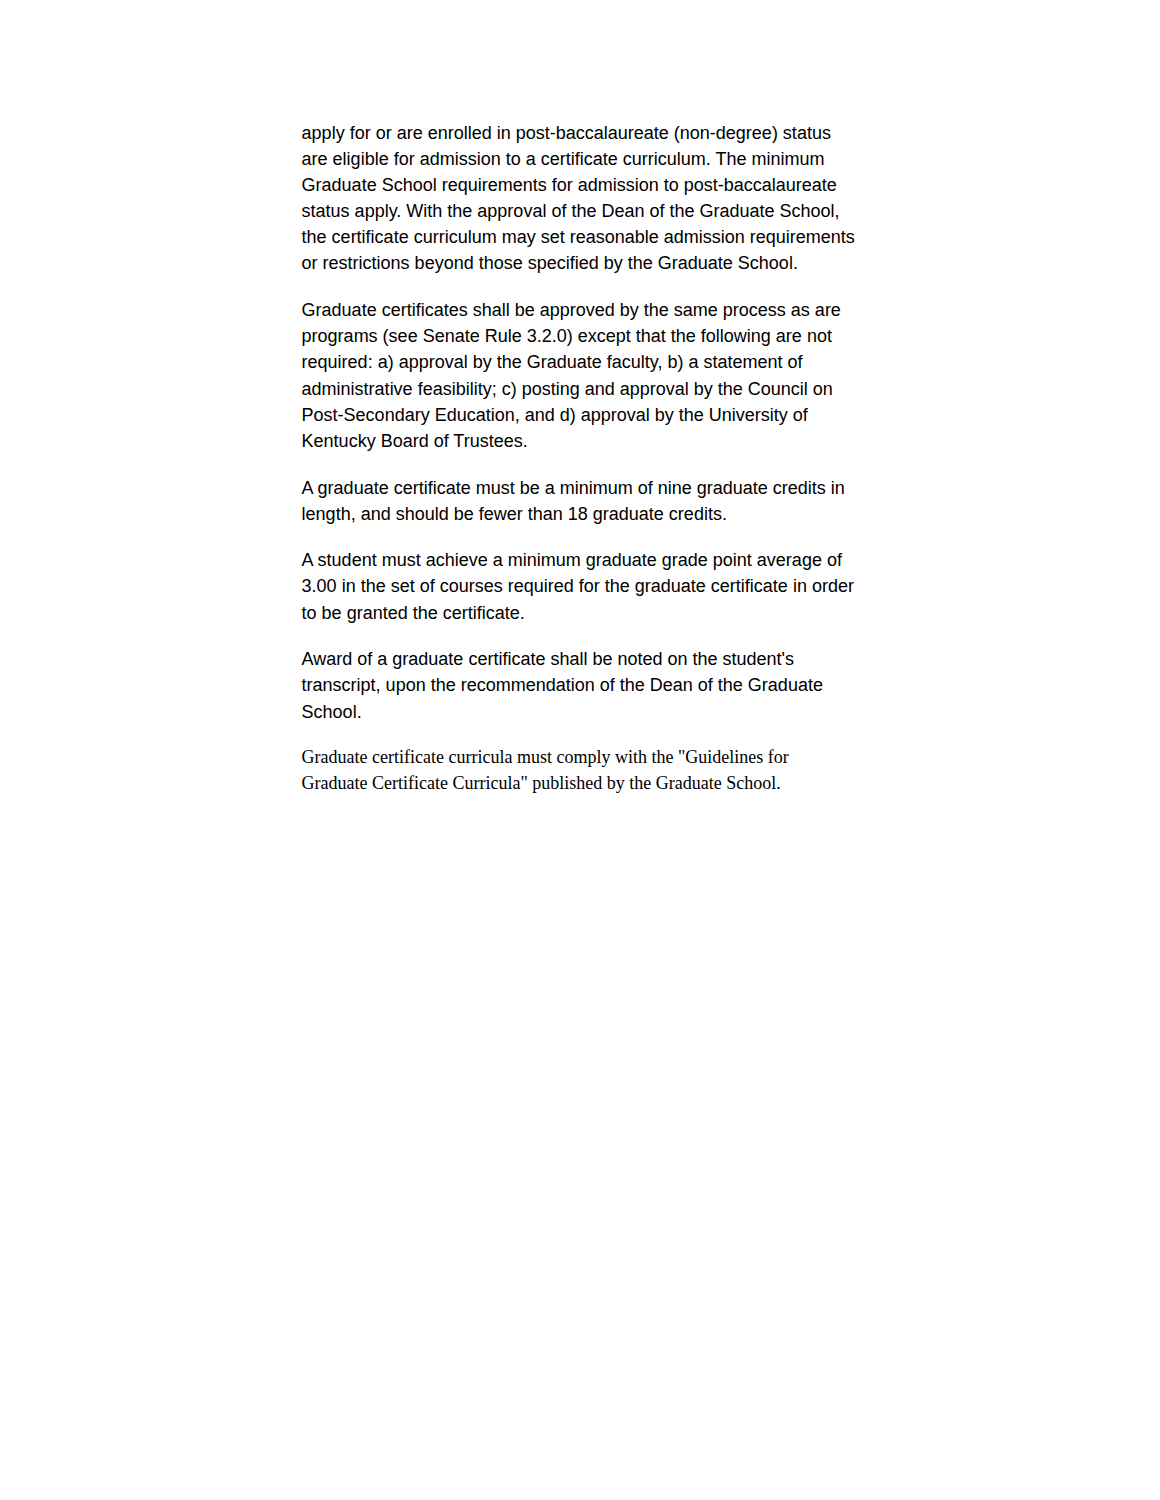apply for or are enrolled in post-baccalaureate (non-degree) status are eligible for admission to a certificate curriculum. The minimum Graduate School requirements for admission to post-baccalaureate status apply. With the approval of the Dean of the Graduate School, the certificate curriculum may set reasonable admission requirements or restrictions beyond those specified by the Graduate School.
Graduate certificates shall be approved by the same process as are programs (see Senate Rule 3.2.0) except that the following are not required: a) approval by the Graduate faculty, b) a statement of administrative feasibility; c) posting and approval by the Council on Post-Secondary Education, and d) approval by the University of Kentucky Board of Trustees.
A graduate certificate must be a minimum of nine graduate credits in length, and should be fewer than 18 graduate credits.
A student must achieve a minimum graduate grade point average of 3.00 in the set of courses required for the graduate certificate in order to be granted the certificate.
Award of a graduate certificate shall be noted on the student's transcript, upon the recommendation of the Dean of the Graduate School.
Graduate certificate curricula must comply with the "Guidelines for Graduate Certificate Curricula" published by the Graduate School.